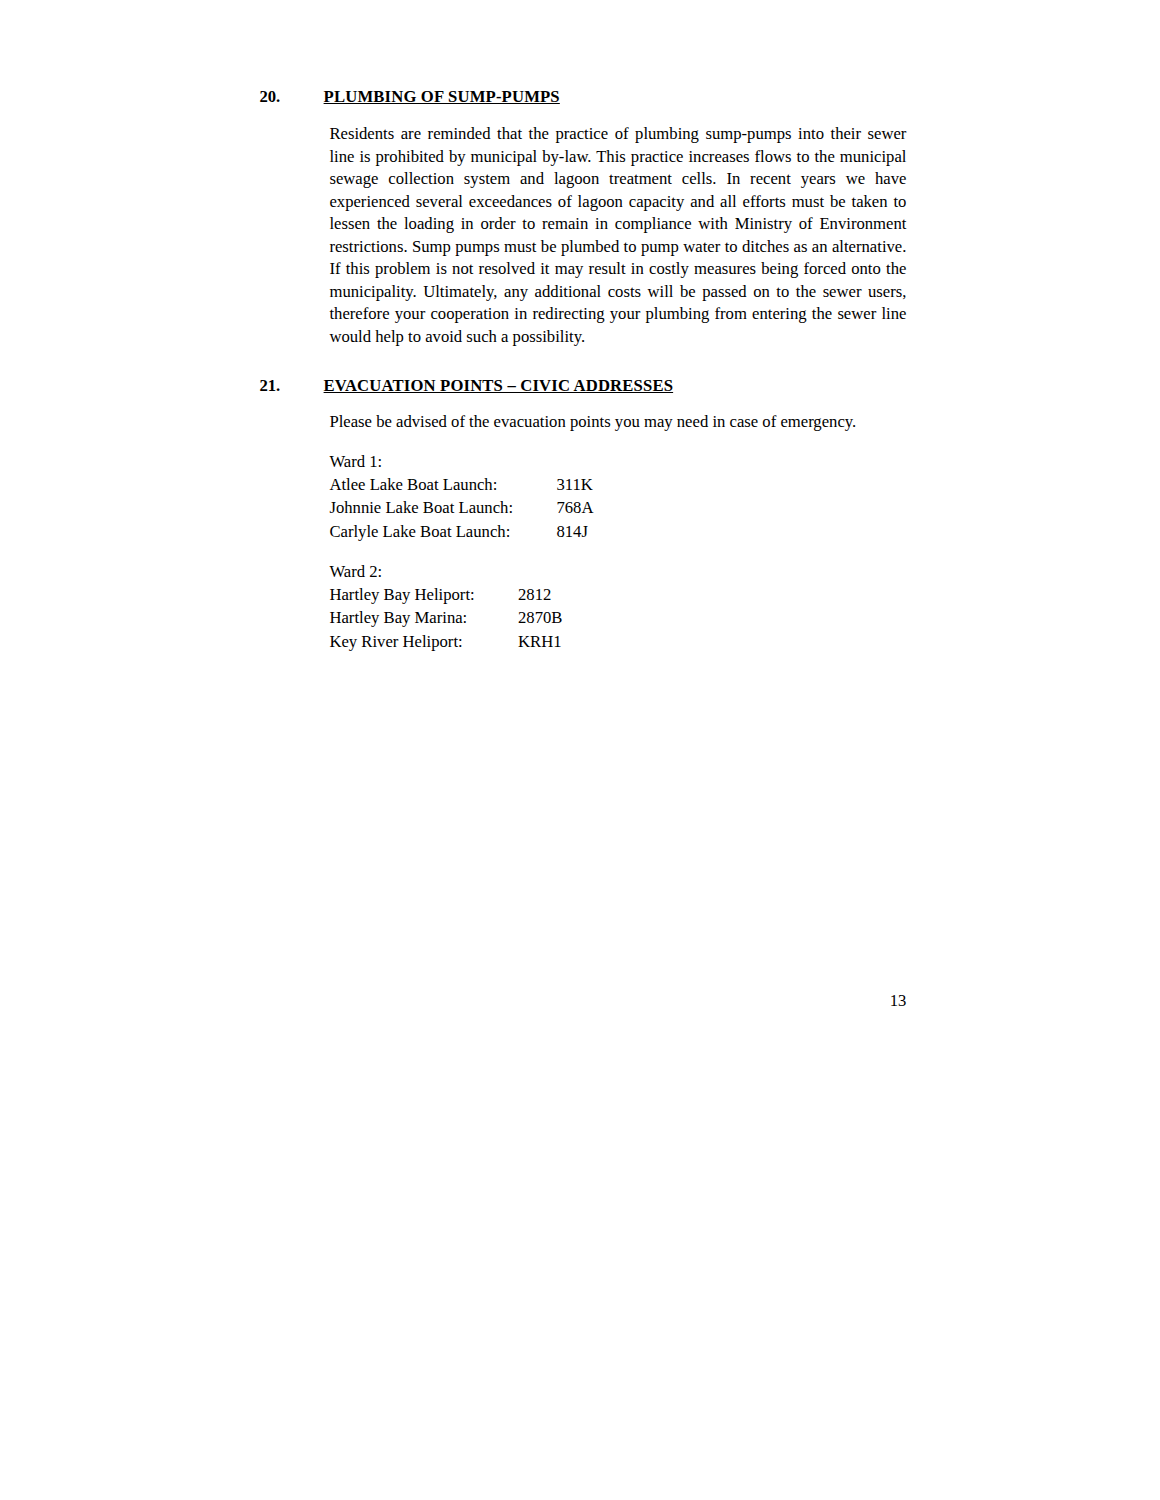20. PLUMBING OF SUMP-PUMPS
Residents are reminded that the practice of plumbing sump-pumps into their sewer line is prohibited by municipal by-law. This practice increases flows to the municipal sewage collection system and lagoon treatment cells. In recent years we have experienced several exceedances of lagoon capacity and all efforts must be taken to lessen the loading in order to remain in compliance with Ministry of Environment restrictions. Sump pumps must be plumbed to pump water to ditches as an alternative. If this problem is not resolved it may result in costly measures being forced onto the municipality. Ultimately, any additional costs will be passed on to the sewer users, therefore your cooperation in redirecting your plumbing from entering the sewer line would help to avoid such a possibility.
21. EVACUATION POINTS – CIVIC ADDRESSES
Please be advised of the evacuation points you may need in case of emergency.
Ward 1:
| Atlee Lake Boat Launch: | 311K |
| Johnnie Lake Boat Launch: | 768A |
| Carlyle Lake Boat Launch: | 814J |
Ward 2:
| Hartley Bay Heliport: | 2812 |
| Hartley Bay Marina: | 2870B |
| Key River Heliport: | KRH1 |
13